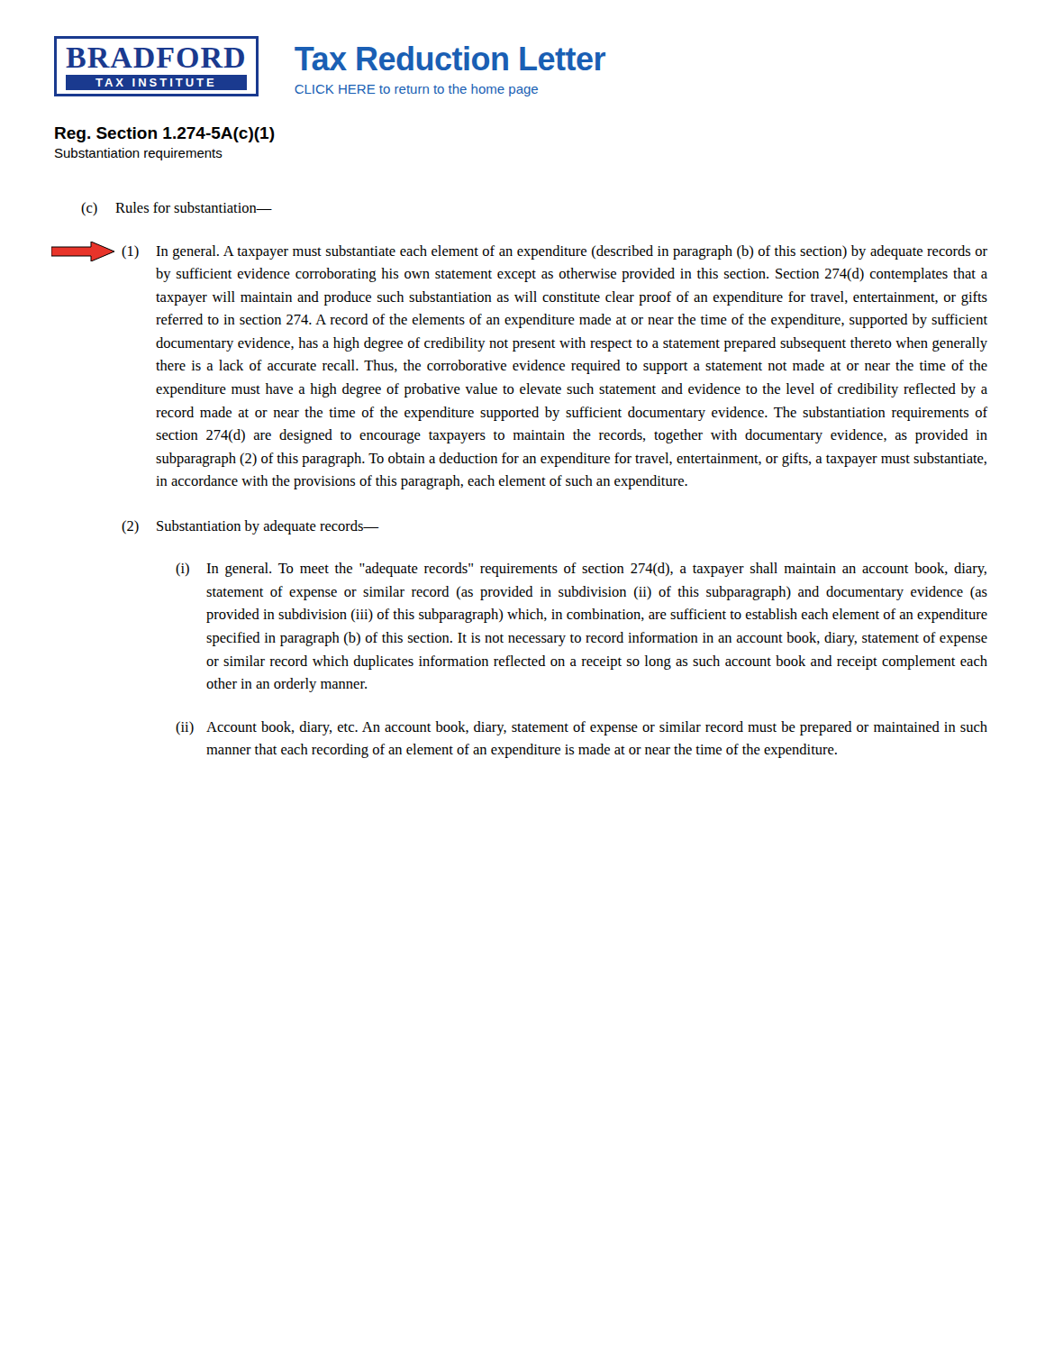BRADFORD
TAX INSTITUTE
Tax Reduction Letter
CLICK HERE to return to the home page
Reg. Section 1.274-5A(c)(1)
Substantiation requirements
(c) Rules for substantiation—
(1) In general. A taxpayer must substantiate each element of an expenditure (described in paragraph (b) of this section) by adequate records or by sufficient evidence corroborating his own statement except as otherwise provided in this section. Section 274(d) contemplates that a taxpayer will maintain and produce such substantiation as will constitute clear proof of an expenditure for travel, entertainment, or gifts referred to in section 274. A record of the elements of an expenditure made at or near the time of the expenditure, supported by sufficient documentary evidence, has a high degree of credibility not present with respect to a statement prepared subsequent thereto when generally there is a lack of accurate recall. Thus, the corroborative evidence required to support a statement not made at or near the time of the expenditure must have a high degree of probative value to elevate such statement and evidence to the level of credibility reflected by a record made at or near the time of the expenditure supported by sufficient documentary evidence. The substantiation requirements of section 274(d) are designed to encourage taxpayers to maintain the records, together with documentary evidence, as provided in subparagraph (2) of this paragraph. To obtain a deduction for an expenditure for travel, entertainment, or gifts, a taxpayer must substantiate, in accordance with the provisions of this paragraph, each element of such an expenditure.
(2) Substantiation by adequate records—
(i) In general. To meet the "adequate records" requirements of section 274(d), a taxpayer shall maintain an account book, diary, statement of expense or similar record (as provided in subdivision (ii) of this subparagraph) and documentary evidence (as provided in subdivision (iii) of this subparagraph) which, in combination, are sufficient to establish each element of an expenditure specified in paragraph (b) of this section. It is not necessary to record information in an account book, diary, statement of expense or similar record which duplicates information reflected on a receipt so long as such account book and receipt complement each other in an orderly manner.
(ii) Account book, diary, etc. An account book, diary, statement of expense or similar record must be prepared or maintained in such manner that each recording of an element of an expenditure is made at or near the time of the expenditure.